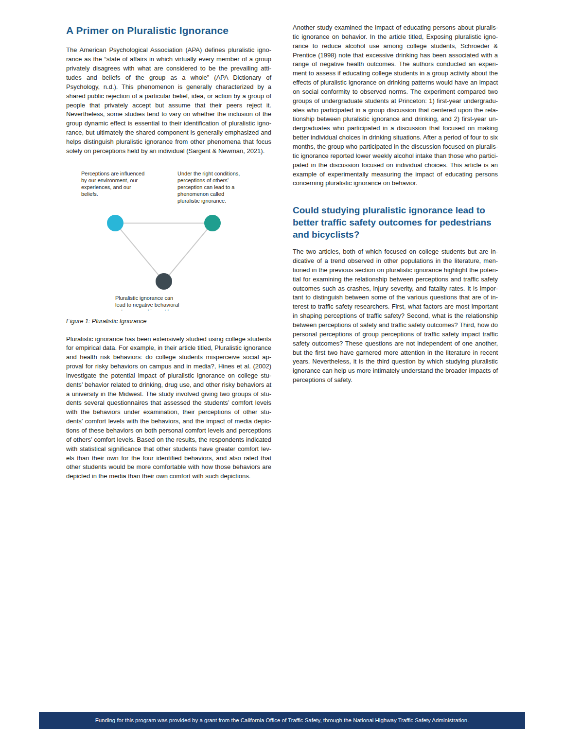A Primer on Pluralistic Ignorance
The American Psychological Association (APA) defines pluralistic ignorance as the “state of affairs in which virtually every member of a group privately disagrees with what are considered to be the prevailing attitudes and beliefs of the group as a whole” (APA Dictionary of Psychology, n.d.). This phenomenon is generally characterized by a shared public rejection of a particular belief, idea, or action by a group of people that privately accept but assume that their peers reject it. Nevertheless, some studies tend to vary on whether the inclusion of the group dynamic effect is essential to their identification of pluralistic ignorance, but ultimately the shared component is generally emphasized and helps distinguish pluralistic ignorance from other phenomena that focus solely on perceptions held by an individual (Sargent & Newman, 2021).
Perceptions are influenced by our environment, our experiences, and our beliefs. Under the right conditions, perceptions of others’ perception can lead to a phenomenon called pluralistic ignorance. Pluralistic ignorance can lead to negative behavioral outcomes and impact how we view traffic safety.
Figure 1: Pluralistic Ignorance
Pluralistic ignorance has been extensively studied using college students for empirical data. For example, in their article titled, Pluralistic ignorance and health risk behaviors: do college students misperceive social approval for risky behaviors on campus and in media?, Hines et al. (2002) investigate the potential impact of pluralistic ignorance on college students’ behavior related to drinking, drug use, and other risky behaviors at a university in the Midwest. The study involved giving two groups of students several questionnaires that assessed the students’ comfort levels with the behaviors under examination, their perceptions of other students’ comfort levels with the behaviors, and the impact of media depictions of these behaviors on both personal comfort levels and perceptions of others’ comfort levels. Based on the results, the respondents indicated with statistical significance that other students have greater comfort levels than their own for the four identified behaviors, and also rated that other students would be more comfortable with how those behaviors are depicted in the media than their own comfort with such depictions.
Another study examined the impact of educating persons about pluralistic ignorance on behavior. In the article titled, Exposing pluralistic ignorance to reduce alcohol use among college students, Schroeder & Prentice (1998) note that excessive drinking has been associated with a range of negative health outcomes. The authors conducted an experiment to assess if educating college students in a group activity about the effects of pluralistic ignorance on drinking patterns would have an impact on social conformity to observed norms. The experiment compared two groups of undergraduate students at Princeton: 1) first-year undergraduates who participated in a group discussion that centered upon the relationship between pluralistic ignorance and drinking, and 2) first-year undergraduates who participated in a discussion that focused on making better individual choices in drinking situations. After a period of four to six months, the group who participated in the discussion focused on pluralistic ignorance reported lower weekly alcohol intake than those who participated in the discussion focused on individual choices. This article is an example of experimentally measuring the impact of educating persons concerning pluralistic ignorance on behavior.
Could studying pluralistic ignorance lead to better traffic safety outcomes for pedestrians and bicyclists?
The two articles, both of which focused on college students but are indicative of a trend observed in other populations in the literature, mentioned in the previous section on pluralistic ignorance highlight the potential for examining the relationship between perceptions and traffic safety outcomes such as crashes, injury severity, and fatality rates. It is important to distinguish between some of the various questions that are of interest to traffic safety researchers. First, what factors are most important in shaping perceptions of traffic safety? Second, what is the relationship between perceptions of safety and traffic safety outcomes? Third, how do personal perceptions of group perceptions of traffic safety impact traffic safety outcomes? These questions are not independent of one another, but the first two have garnered more attention in the literature in recent years. Nevertheless, it is the third question by which studying pluralistic ignorance can help us more intimately understand the broader impacts of perceptions of safety.
Funding for this program was provided by a grant from the California Office of Traffic Safety, through the National Highway Traffic Safety Administration.